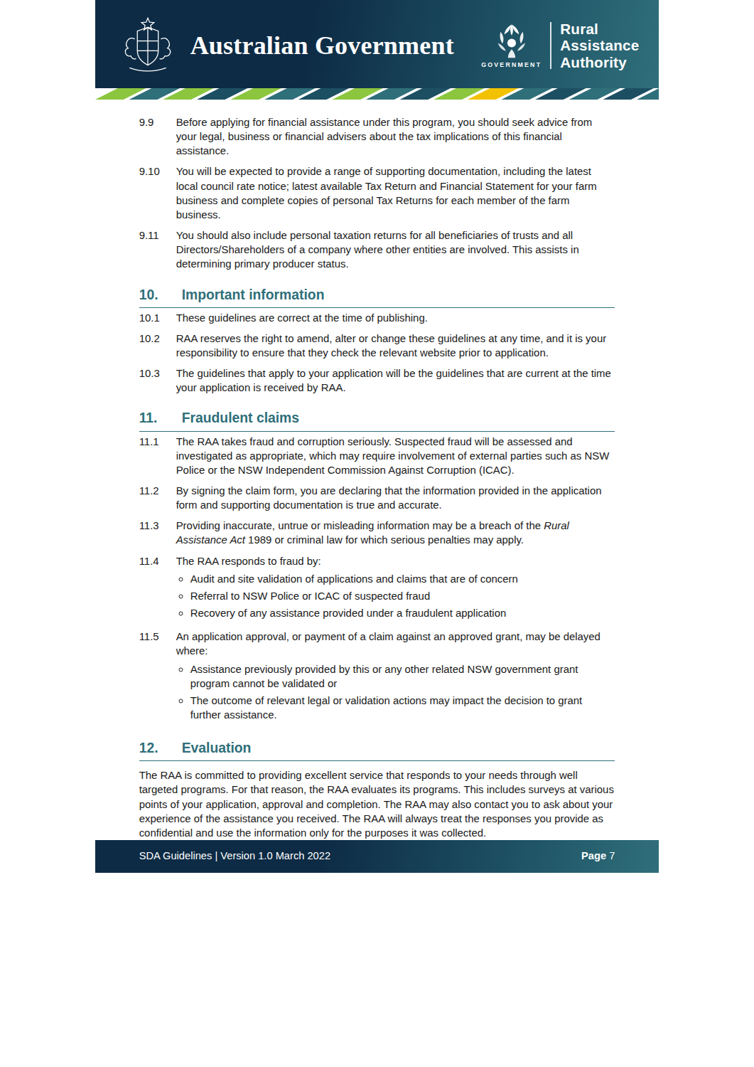Australian Government
GOVERNMENT
Rural
Assistance
Authority
9.9 Before applying for financial assistance under this program, you should seek advice from your legal, business or financial advisers about the tax implications of this financial assistance.
9.10 You will be expected to provide a range of supporting documentation, including the latest local council rate notice; latest available Tax Return and Financial Statement for your farm business and complete copies of personal Tax Returns for each member of the farm business.
9.11 You should also include personal taxation returns for all beneficiaries of trusts and all Directors/Shareholders of a company where other entities are involved. This assists in determining primary producer status.
10. Important information
10.1 These guidelines are correct at the time of publishing.
10.2 RAA reserves the right to amend, alter or change these guidelines at any time, and it is your responsibility to ensure that they check the relevant website prior to application.
10.3 The guidelines that apply to your application will be the guidelines that are current at the time your application is received by RAA.
11. Fraudulent claims
11.1 The RAA takes fraud and corruption seriously. Suspected fraud will be assessed and investigated as appropriate, which may require involvement of external parties such as NSW Police or the NSW Independent Commission Against Corruption (ICAC).
11.2 By signing the claim form, you are declaring that the information provided in the application form and supporting documentation is true and accurate.
11.3 Providing inaccurate, untrue or misleading information may be a breach of the Rural Assistance Act 1989 or criminal law for which serious penalties may apply.
11.4 The RAA responds to fraud by:
Audit and site validation of applications and claims that are of concern
Referral to NSW Police or ICAC of suspected fraud
Recovery of any assistance provided under a fraudulent application
11.5 An application approval, or payment of a claim against an approved grant, may be delayed where:
Assistance previously provided by this or any other related NSW government grant program cannot be validated or
The outcome of relevant legal or validation actions may impact the decision to grant further assistance.
12. Evaluation
The RAA is committed to providing excellent service that responds to your needs through well targeted programs. For that reason, the RAA evaluates its programs. This includes surveys at various points of your application, approval and completion. The RAA may also contact you to ask about your experience of the assistance you received. The RAA will always treat the responses you provide as confidential and use the information only for the purposes it was collected.
SDA Guidelines | Version 1.0 March 2022
Page 7